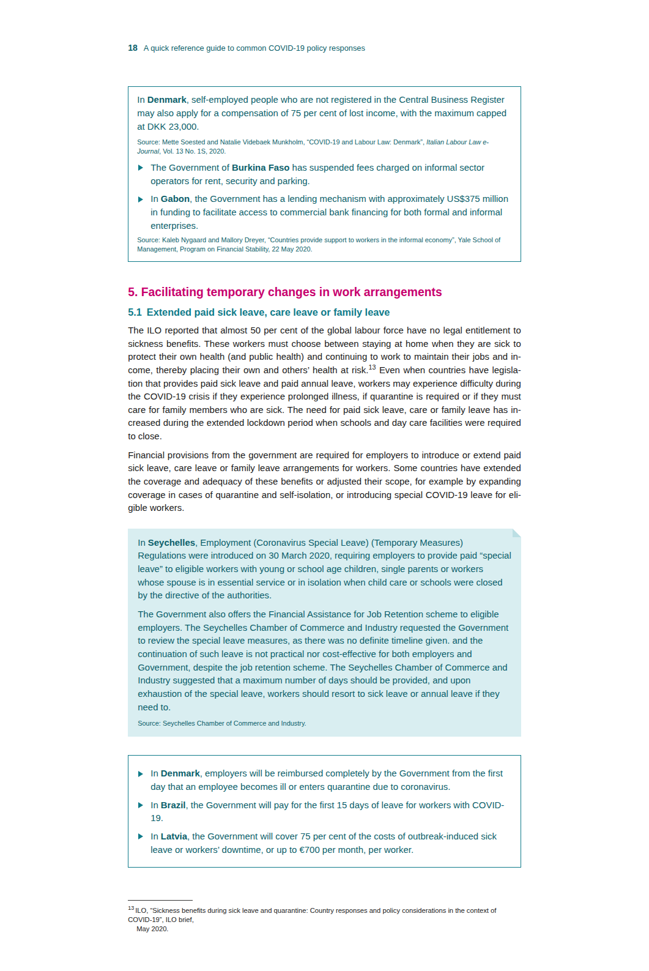18 A quick reference guide to common COVID-19 policy responses
In Denmark, self-employed people who are not registered in the Central Business Register may also apply for a compensation of 75 per cent of lost income, with the maximum capped at DKK 23,000.
Source: Mette Soested and Natalie Videbaek Munkholm, “COVID-19 and Labour Law: Denmark”, Italian Labour Law e-Journal, Vol. 13 No. 1S, 2020.
The Government of Burkina Faso has suspended fees charged on informal sector operators for rent, security and parking.
In Gabon, the Government has a lending mechanism with approximately US$375 million in funding to facilitate access to commercial bank financing for both formal and informal enterprises.
Source: Kaleb Nygaard and Mallory Dreyer, “Countries provide support to workers in the informal economy”, Yale School of Management, Program on Financial Stability, 22 May 2020.
5. Facilitating temporary changes in work arrangements
5.1 Extended paid sick leave, care leave or family leave
The ILO reported that almost 50 per cent of the global labour force have no legal entitlement to sickness benefits. These workers must choose between staying at home when they are sick to protect their own health (and public health) and continuing to work to maintain their jobs and income, thereby placing their own and others’ health at risk.13 Even when countries have legislation that provides paid sick leave and paid annual leave, workers may experience difficulty during the COVID-19 crisis if they experience prolonged illness, if quarantine is required or if they must care for family members who are sick. The need for paid sick leave, care or family leave has increased during the extended lockdown period when schools and day care facilities were required to close.
Financial provisions from the government are required for employers to introduce or extend paid sick leave, care leave or family leave arrangements for workers. Some countries have extended the coverage and adequacy of these benefits or adjusted their scope, for example by expanding coverage in cases of quarantine and self-isolation, or introducing special COVID-19 leave for eligible workers.
In Seychelles, Employment (Coronavirus Special Leave) (Temporary Measures) Regulations were introduced on 30 March 2020, requiring employers to provide paid “special leave” to eligible workers with young or school age children, single parents or workers whose spouse is in essential service or in isolation when child care or schools were closed by the directive of the authorities.
The Government also offers the Financial Assistance for Job Retention scheme to eligible employers. The Seychelles Chamber of Commerce and Industry requested the Government to review the special leave measures, as there was no definite timeline given. and the continuation of such leave is not practical nor cost-effective for both employers and Government, despite the job retention scheme. The Seychelles Chamber of Commerce and Industry suggested that a maximum number of days should be provided, and upon exhaustion of the special leave, workers should resort to sick leave or annual leave if they need to.
Source: Seychelles Chamber of Commerce and Industry.
In Denmark, employers will be reimbursed completely by the Government from the first day that an employee becomes ill or enters quarantine due to coronavirus.
In Brazil, the Government will pay for the first 15 days of leave for workers with COVID-19.
In Latvia, the Government will cover 75 per cent of the costs of outbreak-induced sick leave or workers’ downtime, or up to €700 per month, per worker.
13 ILO, “Sickness benefits during sick leave and quarantine: Country responses and policy considerations in the context of COVID-19”, ILO brief,May 2020.